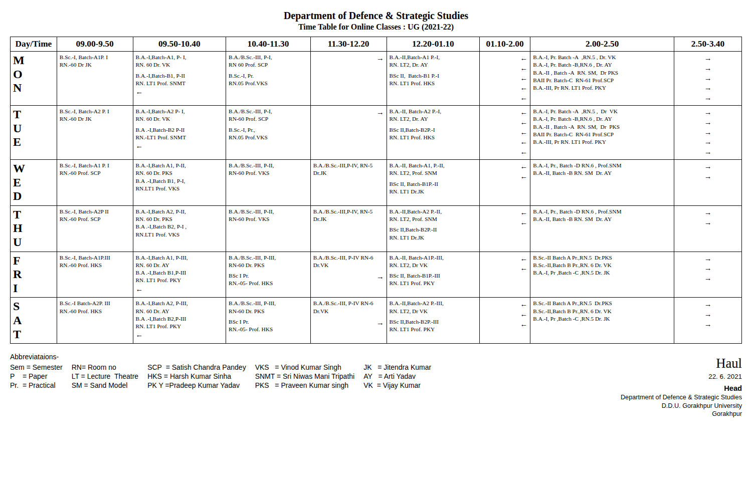Department of Defence & Strategic Studies
Time Table for Online Classes : UG (2021-22)
| Day/Time | 09.00-9.50 | 09.50-10.40 | 10.40-11.30 | 11.30-12.20 | 12.20-01.10 | 01.10-2.00 | 2.00-2.50 | 2.50-3.40 |
| --- | --- | --- | --- | --- | --- | --- | --- | --- |
| M O N | B.Sc.-I, Batch-A1P. I RN.-60 Dr JK | B.A.-I,Batch-A1, P- I, RN. 60 Dr. VK B.A.-I,Batch-B1, P-II RN. LT1 Prof. SNMT ← | B.A./B.Sc.-III, P-I, RN 60 Prof. SCP B.Sc.-I, Pr. RN.05 Prof.VKS | → | B.A.-II,Batch-A1 P.-I, RN. LT2, Dr. AY BSc II, Batch-B1 P.-I RN. LT1 Prof. HKS | ← ← ← ← ← | B.A.-I, Pr. Batch -A ,RN.5 , Dr. VK B.A.-I, Pr. Batch -B,RN.6 , Dr. AY B.A.-II , Batch -A RN. SM, Dr PKS BAII Pr. Batch-C RN-61 Prof.SCP B.A.-III, Pr RN. LT1 Prof. PKY | → → → → → |
| T U E | B.Sc.-I, Batch-A2 P. I RN.-60 Dr JK | B.A.-I,Batch-A2 P- I, RN. 60 Dr. VK B.A .-I,Batch-B2 P-II RN.-LT1 Prof. SNMT ← | B.A./B.Sc.-III, P-I, RN-60 Prof. SCP B.Sc.-I, Pr., RN.05 Prof.VKS | → | B.A.-II, Batch-A2 P.-I, RN. LT2, Dr. AY BSc II,Batch-B2P.-I RN. LT1 Prof. HKS | ← ← ← ← ← | B.A.-I, Pr. Batch -A ,RN.5 , Dr VK B.A.-I, Pr. Batch -B,RN.6 , Dr. AY B.A.-II , Batch -A RN. SM, Dr PKS BAII Pr. Batch-C RN-61 Prof.SCP B.A.-III, Pr RN. LT1 Prof. PKY | → → → → → |
| W E D | B.Sc.-I, Batch-A1 P. I RN.-60 Prof. SCP | B.A.-I,Batch A1, P-II, RN. 60 Dr. PKS B.A .-I,Batch B1, P-I, RN.LT1 Prof. VKS | B.A./B.Sc.-III, P-II, RN-60 Prof. VKS | B.A./B.Sc.-III,P-IV, RN-5 Dr.JK | B.A.-II, Batch-A1, P.-II, RN. LT2, Prof. SNM BSc II, Batch-B1P.-II RN. LT1 Dr.JK | ← ← | B.A.-I, Pr., Batch -D RN.6 , Prof.SNM B.A.-II, Batch -B RN. SM Dr. AY | → → |
| T H U | B.Sc.-I, Batch-A2P II RN.-60 Prof. SCP | B.A.-I,Batch A2, P-II, RN. 60 Dr. PKS B.A .-I,Batch B2, P-I , RN.LT1 Prof. VKS | B.A./B.Sc.-III, P-II, RN-60 Prof. VKS | B.A./B.Sc.-III,P-IV, RN-5 Dr.JK | B.A.-II,Batch-A2 P.-II, RN. LT2, Prof. SNM BSc II,Batch-B2P.-II RN. LT1 Dr.JK | ← ← | B.A.-I, Pr., Batch -D RN.6 , Prof.SNM B.A.-II, Batch -B RN. SM Dr. AY | → → |
| F R I | B.Sc.-I, Batch-A1P.III RN.-60 Prof. HKS | B.A.-I,Batch A1, P-III, RN. 60 Dr. AY B.A .-I,Batch B1,P-III RN. LT1 Prof. PKY ← | B.A./B.Sc.-III, P-III, RN-60 Dr. PKS BSc I Pr. RN.-05- Prof. HKS | B.A./B.Sc.-III, P-IV RN-6 Dr.VK → | B.A.-II, Batch-A1P.-III, RN. LT2, Dr VK BSc II, Batch-B1P.-III RN. LT1 Prof. PKY | ← ← | B.Sc.-II Batch A Pr.,RN.5 Dr.PKS B.Sc.-II,Batch B Pr.,RN. 6 Dr. VK B.A.-I, Pr ,Batch -C ,RN.5 Dr. JK | → → → |
| S A T | B.Sc.-I Batch-A2P. III RN.-60 Prof. HKS | B.A.-I,Batch A2, P-III, RN. 60 Dr. AY B.A .-I,Batch B2,P-III RN. LT1 Prof. PKY ← | B.A./B.Sc.-III, P-III, RN-60 Dr. PKS BSc I Pr. RN.-05- Prof. HKS | B.A./B.Sc.-III, P-IV RN-6 Dr.VK → | B.A.-II,Batch-A2 P.-III, RN. LT2, Dr VK BSc II,Batch-B2P.-III RN. LT1 Prof. PKY | ← ← ← | B.Sc.-II Batch A Pr.,RN.5 Dr.PKS B.Sc.-II,Batch B Pr.,RN. 6 Dr. VK B.A.-I, Pr ,Batch -C ,RN.5 Dr. JK | → → → |
Abbreviataions-
| Sem = Semester | RN= Room no | SCP = Satish Chandra Pandey | VKS = Vinod Kumar Singh | JK = Jitendra Kumar |
| P = Paper | LT = Lecture Theatre | HKS = Harsh Kumar Sinha | SNMT = Sri Niwas Mani Tripathi | AY = Arti Yadav |
| Pr. = Practical | SM = Sand Model | PK Y =Pradeep Kumar Yadav | PKS = Praveen Kumar singh | VK = Vijay Kumar |
Haul
22. 6. 2021
Head
Department of Defence & Strategic Studies
D.D.U. Gorakhpur University
Gorakhpur